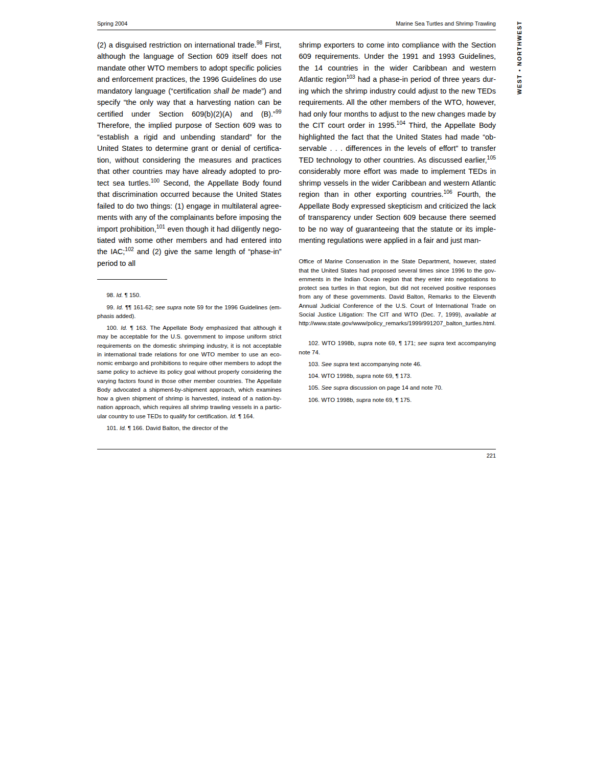WEST • NORTHWEST
Spring 2004 Marine Sea Turtles and Shrimp Trawling
(2) a disguised restriction on international trade.98 First, although the language of Section 609 itself does not mandate other WTO members to adopt specific policies and enforcement practices, the 1996 Guidelines do use mandatory language (“certification shall be made”) and specify “the only way that a harvesting nation can be certified under Section 609(b)(2)(A) and (B).”99 Therefore, the implied purpose of Section 609 was to “establish a rigid and unbending standard” for the United States to determine grant or denial of certification, without considering the measures and practices that other countries may have already adopted to protect sea turtles.100 Second, the Appellate Body found that discrimination occurred because the United States failed to do two things: (1) engage in multilateral agreements with any of the complainants before imposing the import prohibition,101 even though it had diligently negotiated with some other members and had entered into the IAC;102 and (2) give the same length of “phase-in” period to all
98. Id. ¶ 150.
99. Id. ¶¶ 161-62; see supra note 59 for the 1996 Guidelines (emphasis added).
100. Id. ¶ 163. The Appellate Body emphasized that although it may be acceptable for the U.S. government to impose uniform strict requirements on the domestic shrimping industry, it is not acceptable in international trade relations for one WTO member to use an economic embargo and prohibitions to require other members to adopt the same policy to achieve its policy goal without properly considering the varying factors found in those other member countries. The Appellate Body advocated a shipment-by-shipment approach, which examines how a given shipment of shrimp is harvested, instead of a nation-by-nation approach, which requires all shrimp trawling vessels in a particular country to use TEDs to qualify for certification. Id. ¶ 164.
101. Id. ¶ 166. David Balton, the director of the
shrimp exporters to come into compliance with the Section 609 requirements. Under the 1991 and 1993 Guidelines, the 14 countries in the wider Caribbean and western Atlantic region103 had a phase-in period of three years during which the shrimp industry could adjust to the new TEDs requirements. All the other members of the WTO, however, had only four months to adjust to the new changes made by the CIT court order in 1995.104 Third, the Appellate Body highlighted the fact that the United States had made “observable . . . differences in the levels of effort” to transfer TED technology to other countries. As discussed earlier,105 considerably more effort was made to implement TEDs in shrimp vessels in the wider Caribbean and western Atlantic region than in other exporting countries.106 Fourth, the Appellate Body expressed skepticism and criticized the lack of transparency under Section 609 because there seemed to be no way of guaranteeing that the statute or its implementing regulations were applied in a fair and just man-
Office of Marine Conservation in the State Department, however, stated that the United States had proposed several times since 1996 to the governments in the Indian Ocean region that they enter into negotiations to protect sea turtles in that region, but did not received positive responses from any of these governments. David Balton, Remarks to the Eleventh Annual Judicial Conference of the U.S. Court of International Trade on Social Justice Litigation: The CIT and WTO (Dec. 7, 1999), available at http://www.state.gov/www/policy_remarks/1999/991207_balton_turtles.html.
102. WTO 1998b, supra note 69, ¶ 171; see supra text accompanying note 74.
103. See supra text accompanying note 46.
104. WTO 1998b, supra note 69, ¶ 173.
105. See supra discussion on page 14 and note 70.
106. WTO 1998b, supra note 69, ¶ 175.
221